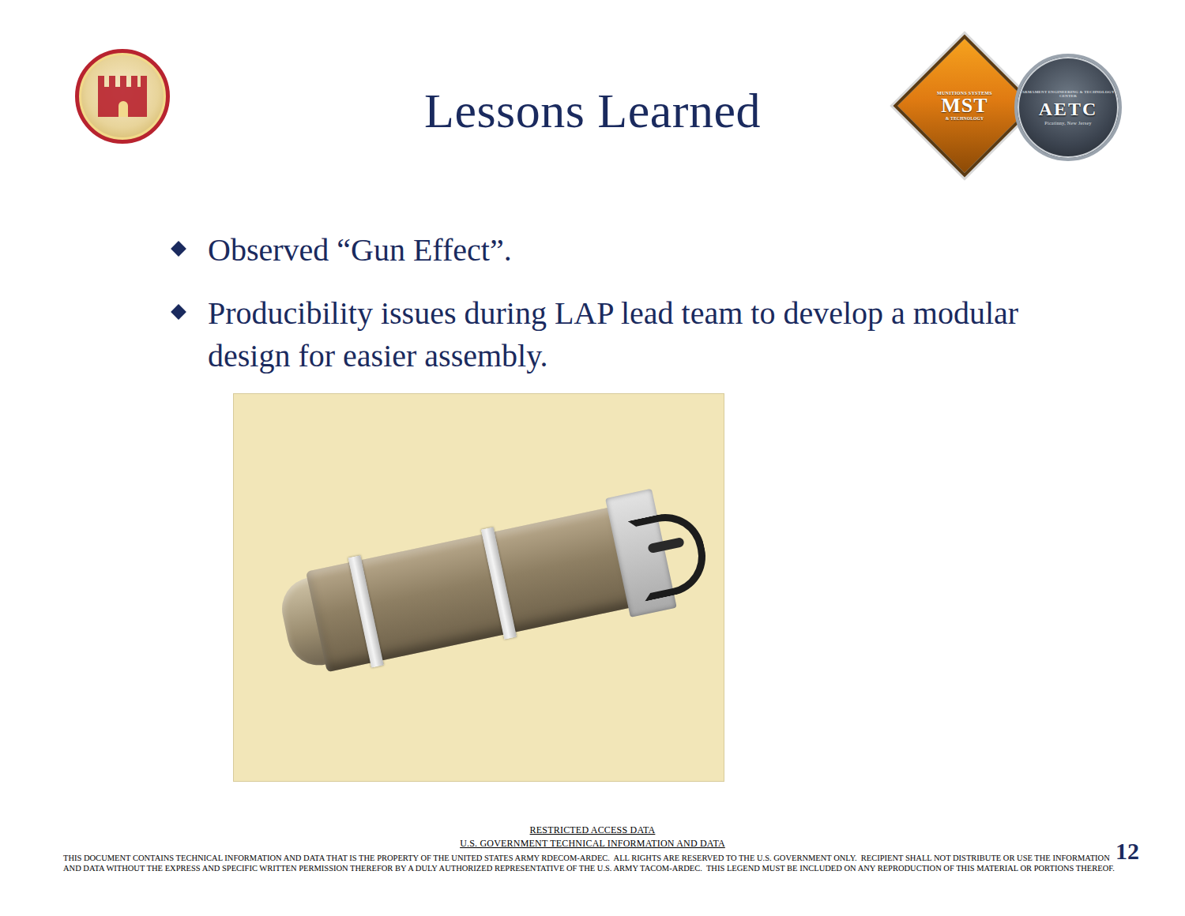MUNITIONS SYSTEMS
MST
& TECHNOLOGY
ARMAMENT ENGINEERING & TECHNOLOGY CENTER
AETC
Picatinny, New Jersey
Lessons Learned
Observed “Gun Effect”.
Producibility issues during LAP lead team to develop a modular design for easier assembly.
RESTRICTED ACCESS DATA
U.S. GOVERNMENT TECHNICAL INFORMATION AND DATA
THIS DOCUMENT CONTAINS TECHNICAL INFORMATION AND DATA THAT IS THE PROPERTY OF THE UNITED STATES ARMY RDECOM-ARDEC. ALL RIGHTS ARE RESERVED TO THE U.S. GOVERNMENT ONLY. RECIPIENT SHALL NOT DISTRIBUTE OR USE THE INFORMATION AND DATA WITHOUT THE EXPRESS AND SPECIFIC WRITTEN PERMISSION THEREFOR BY A DULY AUTHORIZED REPRESENTATIVE OF THE U.S. ARMY TACOM-ARDEC. THIS LEGEND MUST BE INCLUDED ON ANY REPRODUCTION OF THIS MATERIAL OR PORTIONS THEREOF.
12